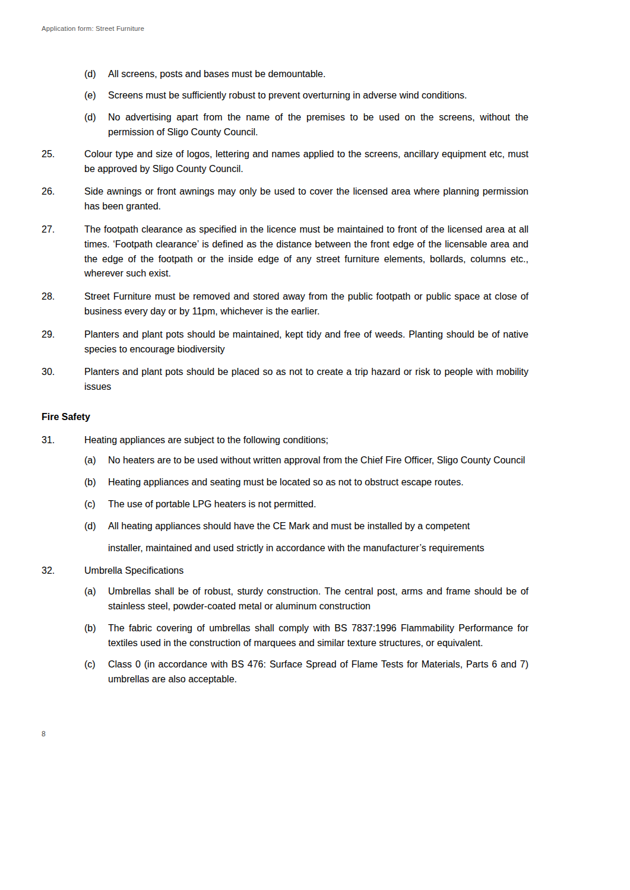Application form: Street Furniture
(d) All screens, posts and bases must be demountable.
(e) Screens must be sufficiently robust to prevent overturning in adverse wind conditions.
(d) No advertising apart from the name of the premises to be used on the screens, without the permission of Sligo County Council.
25. Colour type and size of logos, lettering and names applied to the screens, ancillary equipment etc, must be approved by Sligo County Council.
26. Side awnings or front awnings may only be used to cover the licensed area where planning permission has been granted.
27. The footpath clearance as specified in the licence must be maintained to front of the licensed area at all times. ‘Footpath clearance’ is defined as the distance between the front edge of the licensable area and the edge of the footpath or the inside edge of any street furniture elements, bollards, columns etc., wherever such exist.
28. Street Furniture must be removed and stored away from the public footpath or public space at close of business every day or by 11pm, whichever is the earlier.
29. Planters and plant pots should be maintained, kept tidy and free of weeds. Planting should be of native species to encourage biodiversity
30. Planters and plant pots should be placed so as not to create a trip hazard or risk to people with mobility issues
Fire Safety
31. Heating appliances are subject to the following conditions;
(a) No heaters are to be used without written approval from the Chief Fire Officer, Sligo County Council
(b) Heating appliances and seating must be located so as not to obstruct escape routes.
(c) The use of portable LPG heaters is not permitted.
(d) All heating appliances should have the CE Mark and must be installed by a competent
installer, maintained and used strictly in accordance with the manufacturer’s requirements
32. Umbrella Specifications
(a) Umbrellas shall be of robust, sturdy construction. The central post, arms and frame should be of stainless steel, powder-coated metal or aluminum construction
(b) The fabric covering of umbrellas shall comply with BS 7837:1996 Flammability Performance for textiles used in the construction of marquees and similar texture structures, or equivalent.
(c) Class 0 (in accordance with BS 476: Surface Spread of Flame Tests for Materials, Parts 6 and 7) umbrellas are also acceptable.
8